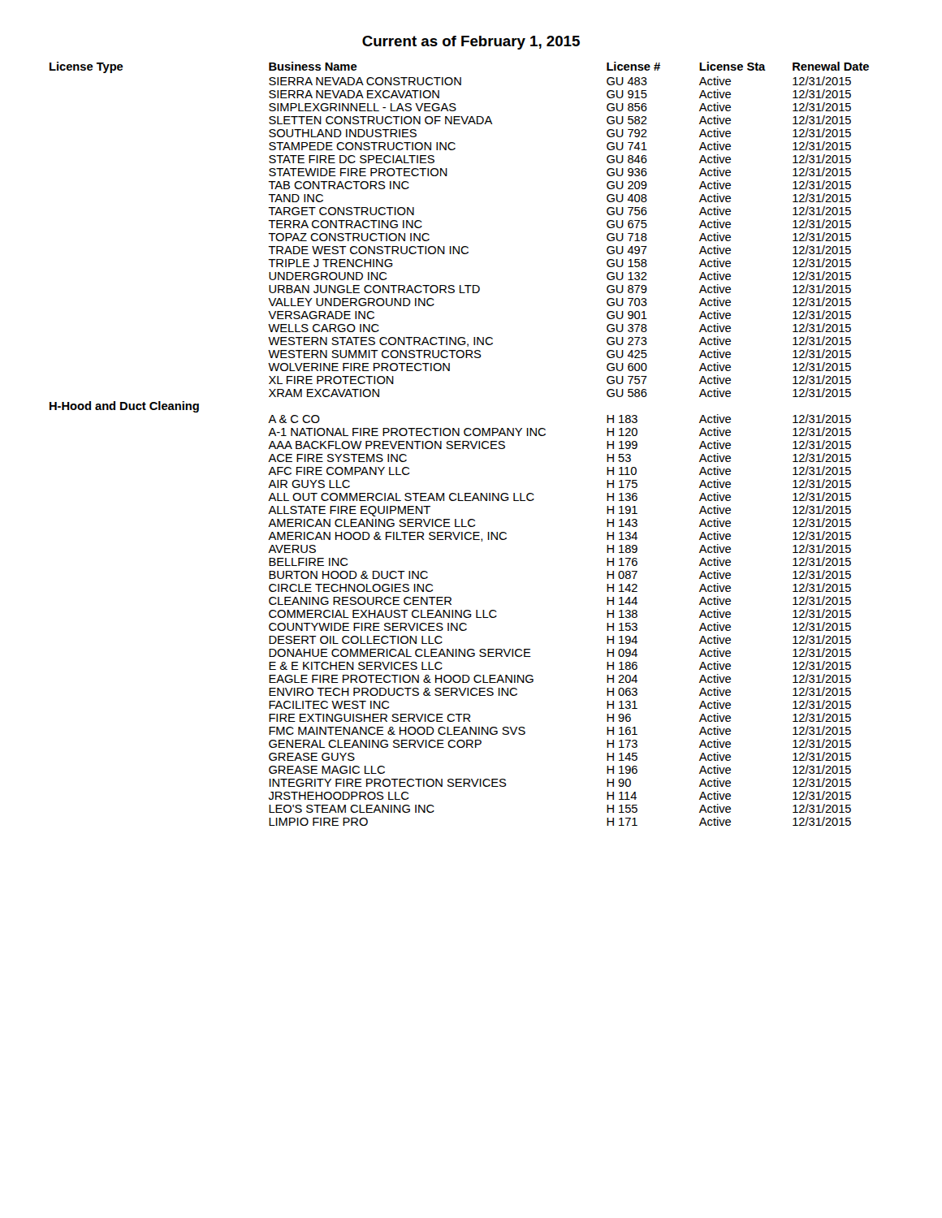Current as of February 1, 2015
| License Type | Business Name | License # | License Sta | Renewal Date |
| --- | --- | --- | --- | --- |
| | SIERRA NEVADA CONSTRUCTION | GU 483 | Active | 12/31/2015 |
| | SIERRA NEVADA EXCAVATION | GU 915 | Active | 12/31/2015 |
| | SIMPLEXGRINNELL - LAS VEGAS | GU 856 | Active | 12/31/2015 |
| | SLETTEN CONSTRUCTION OF NEVADA | GU 582 | Active | 12/31/2015 |
| | SOUTHLAND INDUSTRIES | GU 792 | Active | 12/31/2015 |
| | STAMPEDE CONSTRUCTION INC | GU 741 | Active | 12/31/2015 |
| | STATE FIRE DC SPECIALTIES | GU 846 | Active | 12/31/2015 |
| | STATEWIDE FIRE PROTECTION | GU 936 | Active | 12/31/2015 |
| | TAB CONTRACTORS INC | GU 209 | Active | 12/31/2015 |
| | TAND INC | GU 408 | Active | 12/31/2015 |
| | TARGET CONSTRUCTION | GU 756 | Active | 12/31/2015 |
| | TERRA CONTRACTING INC | GU 675 | Active | 12/31/2015 |
| | TOPAZ CONSTRUCTION INC | GU 718 | Active | 12/31/2015 |
| | TRADE WEST CONSTRUCTION INC | GU 497 | Active | 12/31/2015 |
| | TRIPLE J TRENCHING | GU 158 | Active | 12/31/2015 |
| | UNDERGROUND INC | GU 132 | Active | 12/31/2015 |
| | URBAN JUNGLE CONTRACTORS LTD | GU 879 | Active | 12/31/2015 |
| | VALLEY UNDERGROUND INC | GU 703 | Active | 12/31/2015 |
| | VERSAGRADE INC | GU 901 | Active | 12/31/2015 |
| | WELLS CARGO INC | GU 378 | Active | 12/31/2015 |
| | WESTERN STATES CONTRACTING, INC | GU 273 | Active | 12/31/2015 |
| | WESTERN SUMMIT CONSTRUCTORS | GU 425 | Active | 12/31/2015 |
| | WOLVERINE FIRE PROTECTION | GU 600 | Active | 12/31/2015 |
| | XL FIRE PROTECTION | GU 757 | Active | 12/31/2015 |
| | XRAM EXCAVATION | GU 586 | Active | 12/31/2015 |
| H-Hood and Duct Cleaning | | | | |
| | A & C CO | H 183 | Active | 12/31/2015 |
| | A-1 NATIONAL FIRE PROTECTION COMPANY INC | H 120 | Active | 12/31/2015 |
| | AAA BACKFLOW PREVENTION SERVICES | H 199 | Active | 12/31/2015 |
| | ACE FIRE SYSTEMS INC | H 53 | Active | 12/31/2015 |
| | AFC FIRE COMPANY LLC | H 110 | Active | 12/31/2015 |
| | AIR GUYS LLC | H 175 | Active | 12/31/2015 |
| | ALL OUT COMMERCIAL STEAM CLEANING LLC | H 136 | Active | 12/31/2015 |
| | ALLSTATE FIRE EQUIPMENT | H 191 | Active | 12/31/2015 |
| | AMERICAN CLEANING SERVICE LLC | H 143 | Active | 12/31/2015 |
| | AMERICAN HOOD & FILTER SERVICE, INC | H 134 | Active | 12/31/2015 |
| | AVERUS | H 189 | Active | 12/31/2015 |
| | BELLFIRE INC | H 176 | Active | 12/31/2015 |
| | BURTON HOOD & DUCT INC | H 087 | Active | 12/31/2015 |
| | CIRCLE TECHNOLOGIES INC | H 142 | Active | 12/31/2015 |
| | CLEANING RESOURCE CENTER | H 144 | Active | 12/31/2015 |
| | COMMERCIAL EXHAUST CLEANING LLC | H 138 | Active | 12/31/2015 |
| | COUNTYWIDE FIRE SERVICES INC | H 153 | Active | 12/31/2015 |
| | DESERT OIL COLLECTION LLC | H 194 | Active | 12/31/2015 |
| | DONAHUE COMMERICAL CLEANING SERVICE | H 094 | Active | 12/31/2015 |
| | E & E KITCHEN SERVICES LLC | H 186 | Active | 12/31/2015 |
| | EAGLE FIRE PROTECTION & HOOD CLEANING | H 204 | Active | 12/31/2015 |
| | ENVIRO TECH PRODUCTS & SERVICES INC | H 063 | Active | 12/31/2015 |
| | FACILITEC WEST INC | H 131 | Active | 12/31/2015 |
| | FIRE EXTINGUISHER SERVICE CTR | H 96 | Active | 12/31/2015 |
| | FMC MAINTENANCE & HOOD CLEANING SVS | H 161 | Active | 12/31/2015 |
| | GENERAL CLEANING SERVICE CORP | H 173 | Active | 12/31/2015 |
| | GREASE GUYS | H 145 | Active | 12/31/2015 |
| | GREASE MAGIC LLC | H 196 | Active | 12/31/2015 |
| | INTEGRITY FIRE PROTECTION SERVICES | H 90 | Active | 12/31/2015 |
| | JRSTHEHOODPROS LLC | H 114 | Active | 12/31/2015 |
| | LEO'S STEAM CLEANING INC | H 155 | Active | 12/31/2015 |
| | LIMPIO FIRE PRO | H 171 | Active | 12/31/2015 |